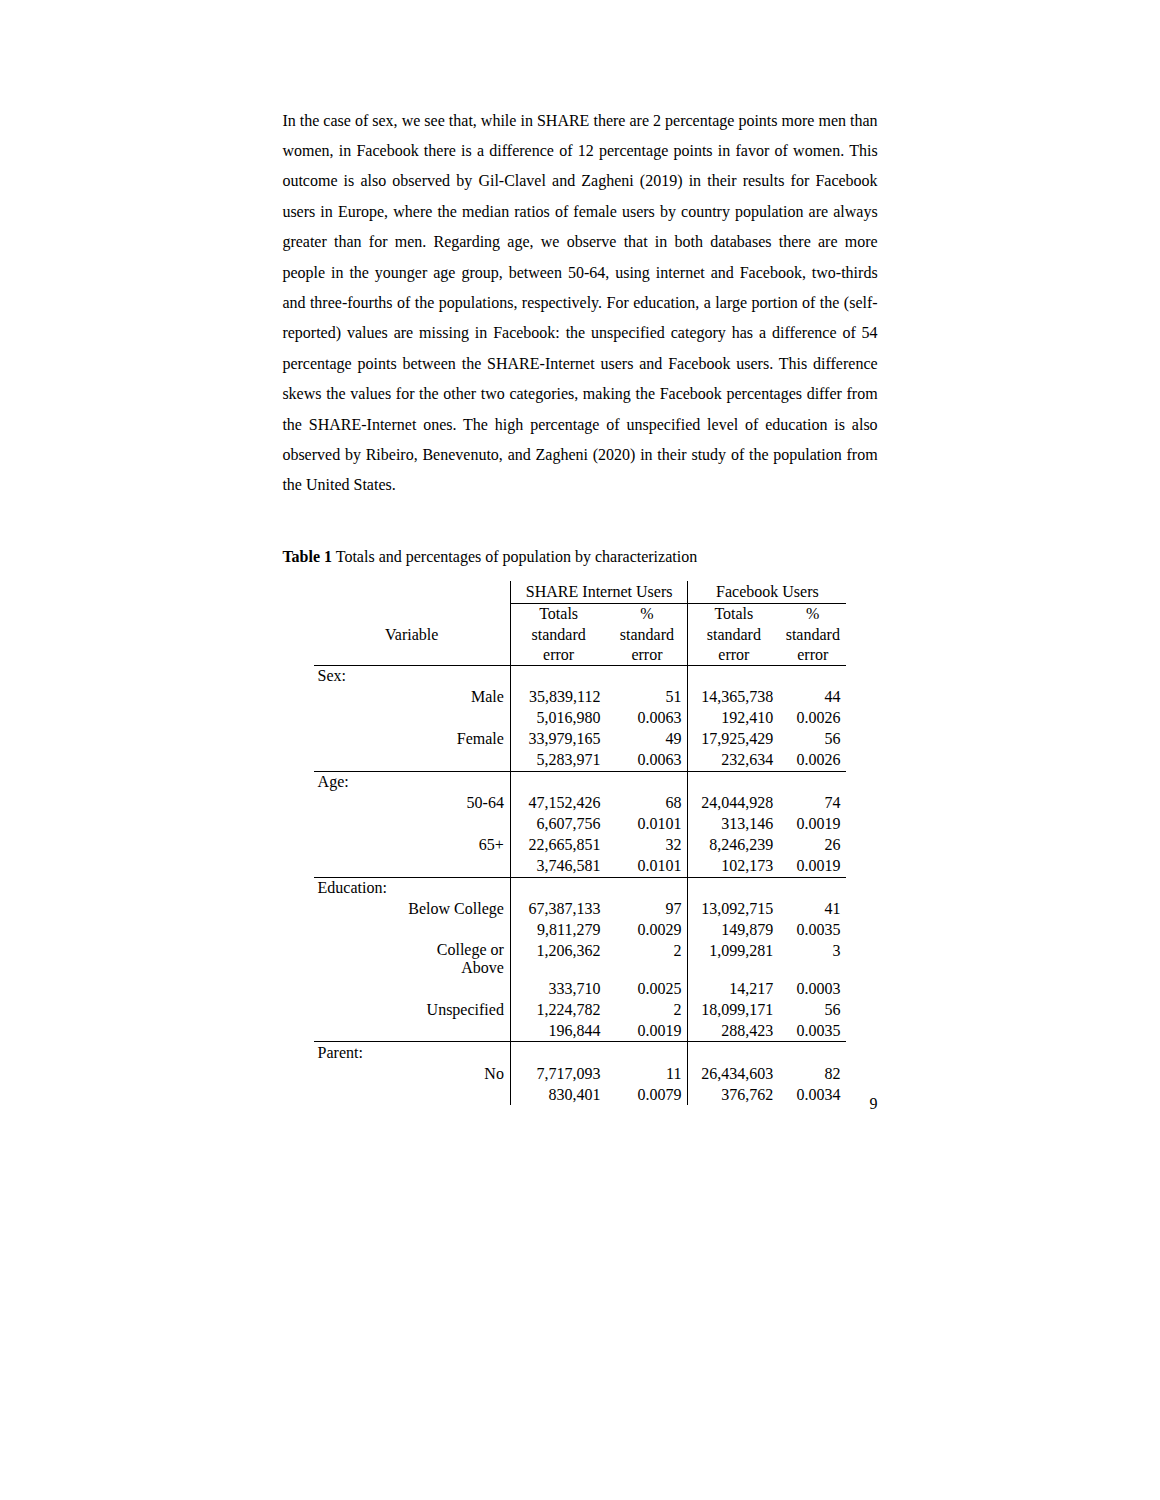In the case of sex, we see that, while in SHARE there are 2 percentage points more men than women, in Facebook there is a difference of 12 percentage points in favor of women. This outcome is also observed by Gil-Clavel and Zagheni (2019) in their results for Facebook users in Europe, where the median ratios of female users by country population are always greater than for men. Regarding age, we observe that in both databases there are more people in the younger age group, between 50-64, using internet and Facebook, two-thirds and three-fourths of the populations, respectively. For education, a large portion of the (self-reported) values are missing in Facebook: the unspecified category has a difference of 54 percentage points between the SHARE-Internet users and Facebook users. This difference skews the values for the other two categories, making the Facebook percentages differ from the SHARE-Internet ones. The high percentage of unspecified level of education is also observed by Ribeiro, Benevenuto, and Zagheni (2020) in their study of the population from the United States.
Table 1 Totals and percentages of population by characterization
| | SHARE Internet Users | Facebook Users |
| | Totals | % | Totals | % |
| Variable | standard | standard | standard | standard |
| | error | error | error | error |
| Sex: | | | | |
| Male | 35,839,112 | 51 | 14,365,738 | 44 |
| | 5,016,980 | 0.0063 | 192,410 | 0.0026 |
| Female | 33,979,165 | 49 | 17,925,429 | 56 |
| | 5,283,971 | 0.0063 | 232,634 | 0.0026 |
| Age: | | | | |
| 50-64 | 47,152,426 | 68 | 24,044,928 | 74 |
| | 6,607,756 | 0.0101 | 313,146 | 0.0019 |
| 65+ | 22,665,851 | 32 | 8,246,239 | 26 |
| | 3,746,581 | 0.0101 | 102,173 | 0.0019 |
| Education: | | | | |
| Below College | 67,387,133 | 97 | 13,092,715 | 41 |
| | 9,811,279 | 0.0029 | 149,879 | 0.0035 |
| College or Above | 1,206,362 | 2 | 1,099,281 | 3 |
| | 333,710 | 0.0025 | 14,217 | 0.0003 |
| Unspecified | 1,224,782 | 2 | 18,099,171 | 56 |
| | 196,844 | 0.0019 | 288,423 | 0.0035 |
| Parent: | | | | |
| No | 7,717,093 | 11 | 26,434,603 | 82 |
| | 830,401 | 0.0079 | 376,762 | 0.0034 |
9